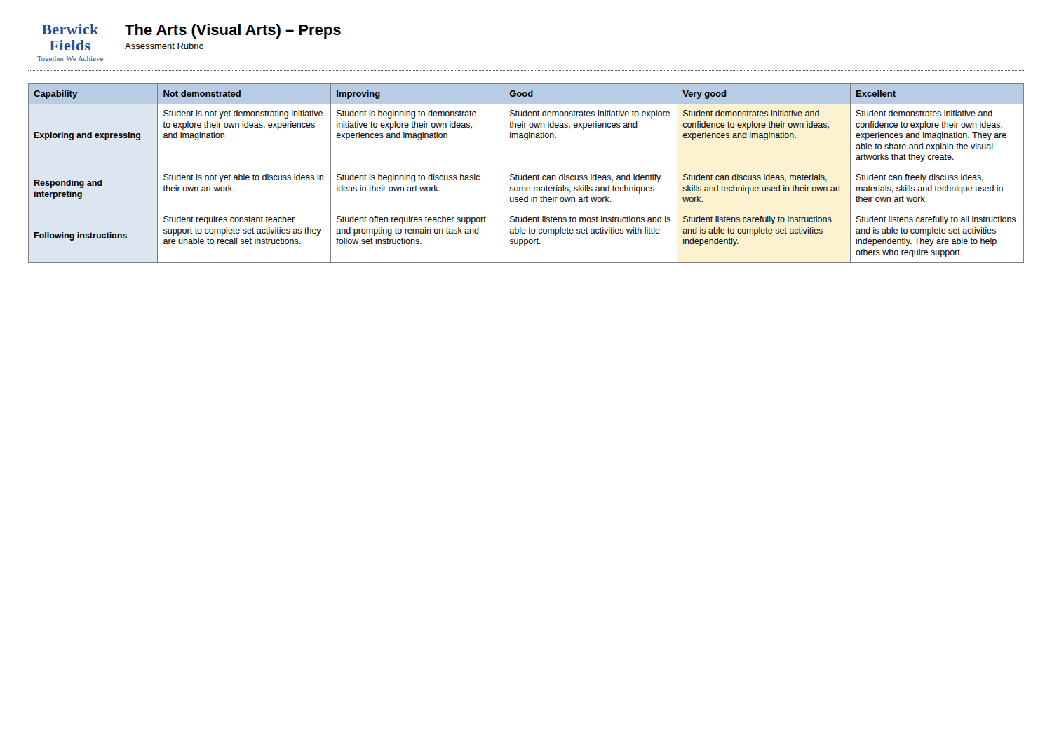Berwick
Fields
Together We Achieve
The Arts (Visual Arts) – Preps
Assessment Rubric
| Capability | Not demonstrated | Improving | Good | Very good | Excellent |
| --- | --- | --- | --- | --- | --- |
| Exploring and expressing | Student is not yet demonstrating initiative to explore their own ideas, experiences and imagination | Student is beginning to demonstrate initiative to explore their own ideas, experiences and imagination | Student demonstrates initiative to explore their own ideas, experiences and imagination. | Student demonstrates initiative and confidence to explore their own ideas, experiences and imagination. | Student demonstrates initiative and confidence to explore their own ideas, experiences and imagination. They are able to share and explain the visual artworks that they create. |
| Responding and interpreting | Student is not yet able to discuss ideas in their own art work. | Student is beginning to discuss basic ideas in their own art work. | Student can discuss ideas, and identify some materials, skills and techniques used in their own art work. | Student can discuss ideas, materials, skills and technique used in their own art work. | Student can freely discuss ideas, materials, skills and technique used in their own art work. |
| Following instructions | Student requires constant teacher support to complete set activities as they are unable to recall set instructions. | Student often requires teacher support and prompting to remain on task and follow set instructions. | Student listens to most instructions and is able to complete set activities with little support. | Student listens carefully to instructions and is able to complete set activities independently. | Student listens carefully to all instructions and is able to complete set activities independently. They are able to help others who require support. |